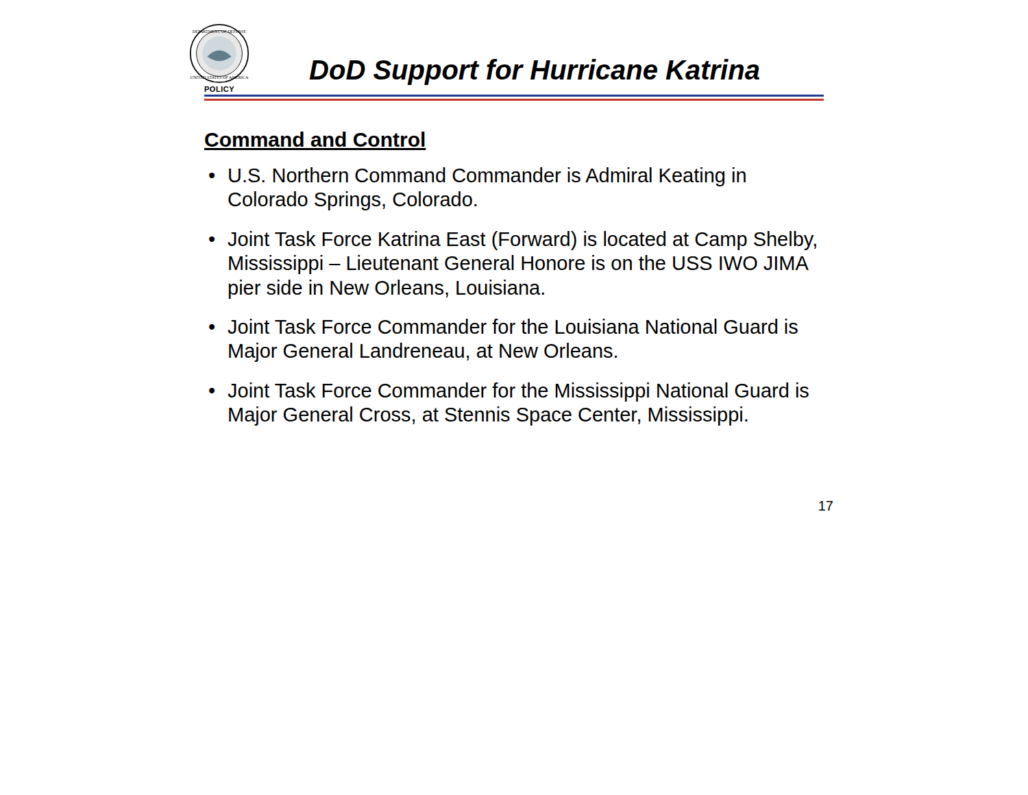POLICY
DoD Support for Hurricane Katrina
Command and Control
U.S. Northern Command Commander is Admiral Keating in Colorado Springs, Colorado.
Joint Task Force Katrina East (Forward) is located at Camp Shelby, Mississippi – Lieutenant General Honore is on the USS IWO JIMA pier side in New Orleans, Louisiana.
Joint Task Force Commander for the Louisiana National Guard is Major General Landreneau, at New Orleans.
Joint Task Force Commander for the Mississippi National Guard is Major General Cross, at Stennis Space Center, Mississippi.
17